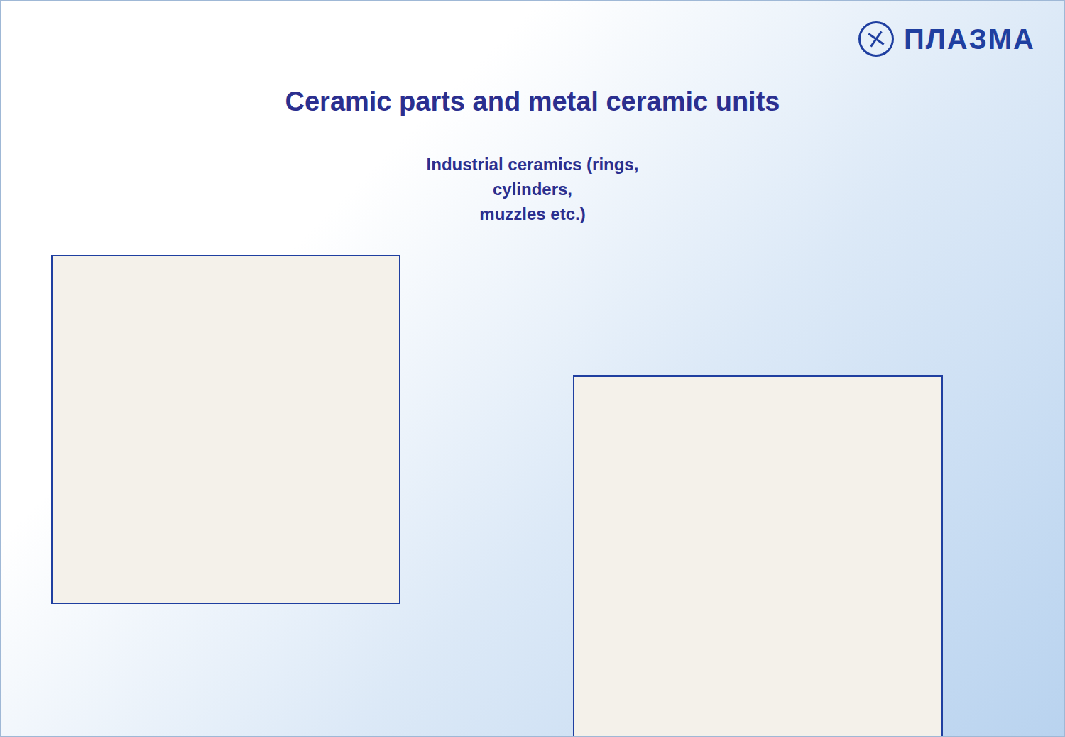ПЛАЗМА
Ceramic parts and metal ceramic units
Industrial ceramics (rings,
cylinders,
muzzles etc.)